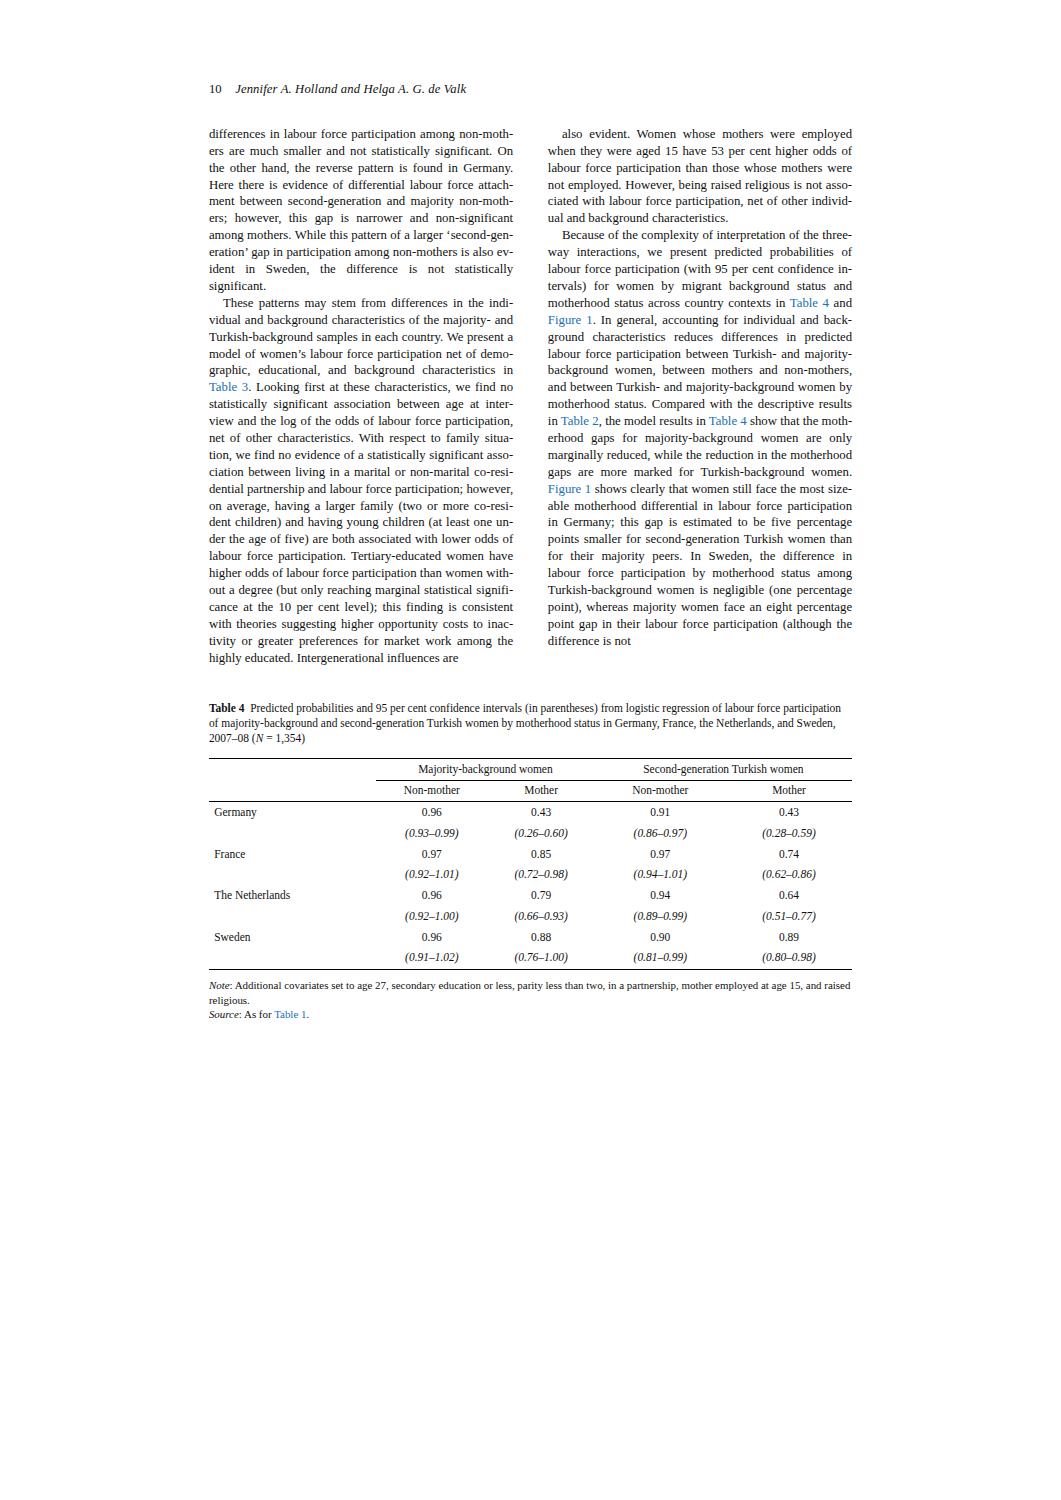10 Jennifer A. Holland and Helga A. G. de Valk
differences in labour force participation among non-mothers are much smaller and not statistically significant. On the other hand, the reverse pattern is found in Germany. Here there is evidence of differential labour force attachment between second-generation and majority non-mothers; however, this gap is narrower and non-significant among mothers. While this pattern of a larger ‘second-generation’ gap in participation among non-mothers is also evident in Sweden, the difference is not statistically significant.
These patterns may stem from differences in the individual and background characteristics of the majority- and Turkish-background samples in each country. We present a model of women’s labour force participation net of demographic, educational, and background characteristics in Table 3. Looking first at these characteristics, we find no statistically significant association between age at interview and the log of the odds of labour force participation, net of other characteristics. With respect to family situation, we find no evidence of a statistically significant association between living in a marital or non-marital co-residential partnership and labour force participation; however, on average, having a larger family (two or more co-resident children) and having young children (at least one under the age of five) are both associated with lower odds of labour force participation. Tertiary-educated women have higher odds of labour force participation than women without a degree (but only reaching marginal statistical significance at the 10 per cent level); this finding is consistent with theories suggesting higher opportunity costs to inactivity or greater preferences for market work among the highly educated. Intergenerational influences are
also evident. Women whose mothers were employed when they were aged 15 have 53 per cent higher odds of labour force participation than those whose mothers were not employed. However, being raised religious is not associated with labour force participation, net of other individual and background characteristics.
Because of the complexity of interpretation of the three-way interactions, we present predicted probabilities of labour force participation (with 95 per cent confidence intervals) for women by migrant background status and motherhood status across country contexts in Table 4 and Figure 1. In general, accounting for individual and background characteristics reduces differences in predicted labour force participation between Turkish- and majority-background women, between mothers and non-mothers, and between Turkish- and majority-background women by motherhood status. Compared with the descriptive results in Table 2, the model results in Table 4 show that the motherhood gaps for majority-background women are only marginally reduced, while the reduction in the motherhood gaps are more marked for Turkish-background women. Figure 1 shows clearly that women still face the most sizeable motherhood differential in labour force participation in Germany; this gap is estimated to be five percentage points smaller for second-generation Turkish women than for their majority peers. In Sweden, the difference in labour force participation by motherhood status among Turkish-background women is negligible (one percentage point), whereas majority women face an eight percentage point gap in their labour force participation (although the difference is not
Table 4 Predicted probabilities and 95 per cent confidence intervals (in parentheses) from logistic regression of labour force participation of majority-background and second-generation Turkish women by motherhood status in Germany, France, the Netherlands, and Sweden, 2007–08 (N = 1,354)
| | Majority-background women | Second-generation Turkish women |
| --- | --- | --- |
| | Non-mother | Mother | Non-mother | Mother |
| Germany | 0.96 | 0.43 | 0.91 | 0.43 |
| | (0.93–0.99) | (0.26–0.60) | (0.86–0.97) | (0.28–0.59) |
| France | 0.97 | 0.85 | 0.97 | 0.74 |
| | (0.92–1.01) | (0.72–0.98) | (0.94–1.01) | (0.62–0.86) |
| The Netherlands | 0.96 | 0.79 | 0.94 | 0.64 |
| | (0.92–1.00) | (0.66–0.93) | (0.89–0.99) | (0.51–0.77) |
| Sweden | 0.96 | 0.88 | 0.90 | 0.89 |
| | (0.91–1.02) | (0.76–1.00) | (0.81–0.99) | (0.80–0.98) |
Note: Additional covariates set to age 27, secondary education or less, parity less than two, in a partnership, mother employed at age 15, and raised religious.
Source: As for Table 1.